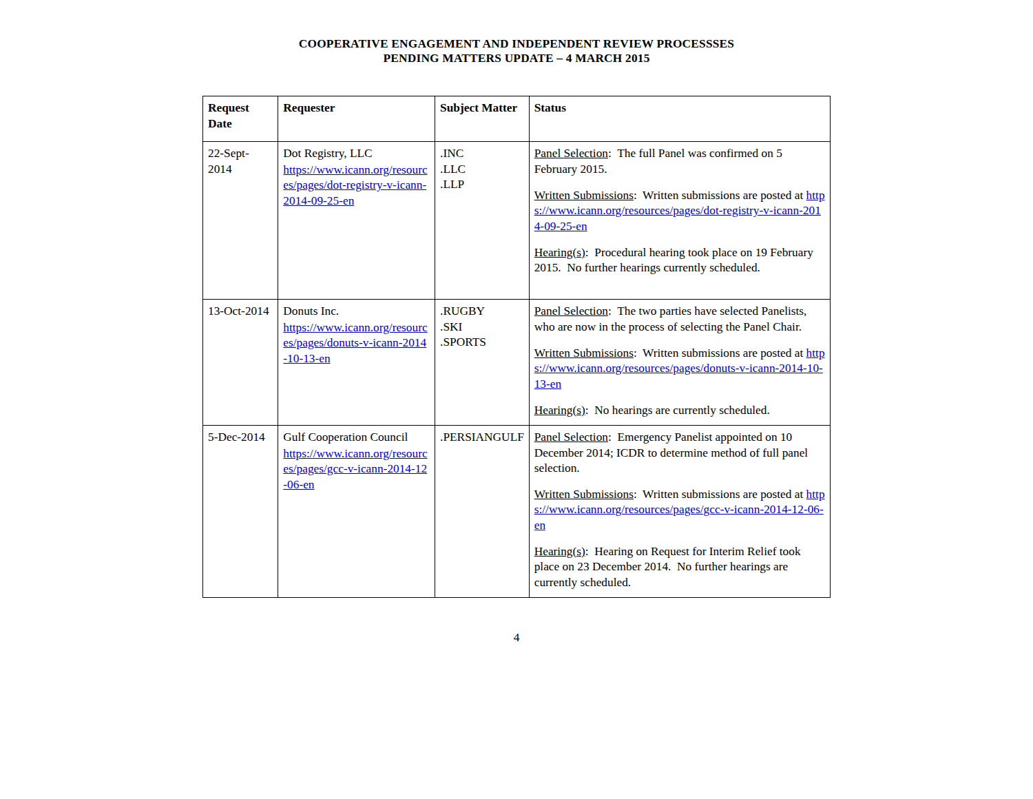Cooperative Engagement and Independent Review Processses
Pending Matters Update – 4 March 2015
| Request Date | Requester | Subject Matter | Status |
| --- | --- | --- | --- |
| 22-Sept-2014 | Dot Registry, LLC https://www.icann.org/resources/pages/dot-registry-v-icann-2014-09-25-en | .INC .LLC .LLP | Panel Selection : The full Panel was confirmed on 5 February 2015. Written Submissions : Written submissions are posted at https://www.icann.org/resources/pages/dot-registry-v-icann-2014-09-25-en Hearing(s) : Procedural hearing took place on 19 February 2015. No further hearings currently scheduled. |
| 13-Oct-2014 | Donuts Inc. https://www.icann.org/resources/pages/donuts-v-icann-2014-10-13-en | .RUGBY .SKI .SPORTS | Panel Selection : The two parties have selected Panelists, who are now in the process of selecting the Panel Chair. Written Submissions : Written submissions are posted at https://www.icann.org/resources/pages/donuts-v-icann-2014-10-13-en Hearing(s) : No hearings are currently scheduled. |
| 5-Dec-2014 | Gulf Cooperation Council https://www.icann.org/resources/pages/gcc-v-icann-2014-12-06-en | .PERSIANGULF | Panel Selection : Emergency Panelist appointed on 10 December 2014; ICDR to determine method of full panel selection. Written Submissions : Written submissions are posted at https://www.icann.org/resources/pages/gcc-v-icann-2014-12-06-en Hearing(s) : Hearing on Request for Interim Relief took place on 23 December 2014. No further hearings are currently scheduled. |
4